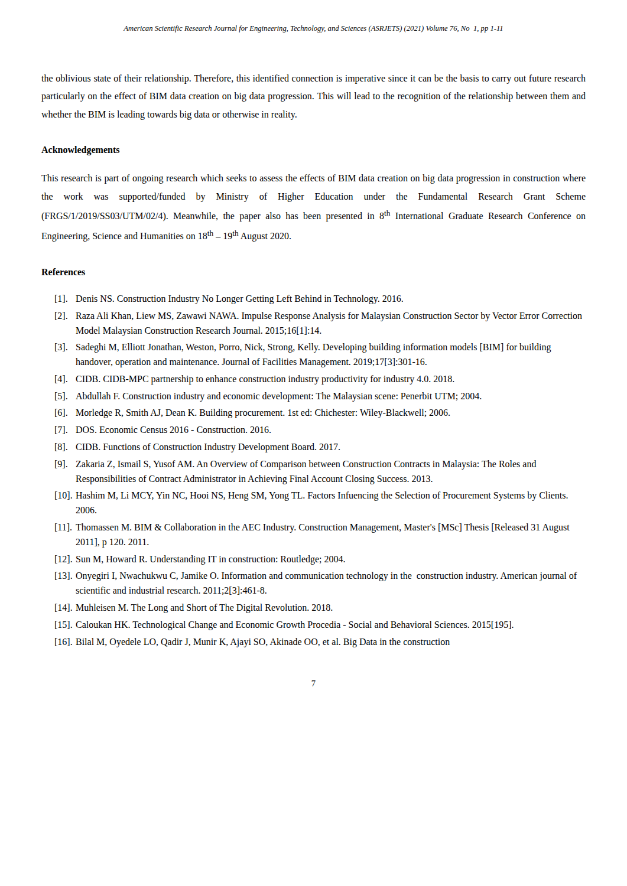American Scientific Research Journal for Engineering, Technology, and Sciences (ASRJETS) (2021) Volume 76, No 1, pp 1-11
the oblivious state of their relationship. Therefore, this identified connection is imperative since it can be the basis to carry out future research particularly on the effect of BIM data creation on big data progression. This will lead to the recognition of the relationship between them and whether the BIM is leading towards big data or otherwise in reality.
Acknowledgements
This research is part of ongoing research which seeks to assess the effects of BIM data creation on big data progression in construction where the work was supported/funded by Ministry of Higher Education under the Fundamental Research Grant Scheme (FRGS/1/2019/SS03/UTM/02/4). Meanwhile, the paper also has been presented in 8th International Graduate Research Conference on Engineering, Science and Humanities on 18th – 19th August 2020.
References
[1]. Denis NS. Construction Industry No Longer Getting Left Behind in Technology. 2016.
[2]. Raza Ali Khan, Liew MS, Zawawi NAWA. Impulse Response Analysis for Malaysian Construction Sector by Vector Error Correction Model Malaysian Construction Research Journal. 2015;16[1]:14.
[3]. Sadeghi M, Elliott Jonathan, Weston, Porro, Nick, Strong, Kelly. Developing building information models [BIM] for building handover, operation and maintenance. Journal of Facilities Management. 2019;17[3]:301-16.
[4]. CIDB. CIDB-MPC partnership to enhance construction industry productivity for industry 4.0. 2018.
[5]. Abdullah F. Construction industry and economic development: The Malaysian scene: Penerbit UTM; 2004.
[6]. Morledge R, Smith AJ, Dean K. Building procurement. 1st ed: Chichester: Wiley-Blackwell; 2006.
[7]. DOS. Economic Census 2016 - Construction. 2016.
[8]. CIDB. Functions of Construction Industry Development Board. 2017.
[9]. Zakaria Z, Ismail S, Yusof AM. An Overview of Comparison between Construction Contracts in Malaysia: The Roles and Responsibilities of Contract Administrator in Achieving Final Account Closing Success. 2013.
[10]. Hashim M, Li MCY, Yin NC, Hooi NS, Heng SM, Yong TL. Factors Infuencing the Selection of Procurement Systems by Clients. 2006.
[11]. Thomassen M. BIM & Collaboration in the AEC Industry. Construction Management, Master's [MSc] Thesis [Released 31 August 2011], p 120. 2011.
[12]. Sun M, Howard R. Understanding IT in construction: Routledge; 2004.
[13]. Onyegiri I, Nwachukwu C, Jamike O. Information and communication technology in the construction industry. American journal of scientific and industrial research. 2011;2[3]:461-8.
[14]. Muhleisen M. The Long and Short of The Digital Revolution. 2018.
[15]. Caloukan HK. Technological Change and Economic Growth Procedia - Social and Behavioral Sciences. 2015[195].
[16]. Bilal M, Oyedele LO, Qadir J, Munir K, Ajayi SO, Akinade OO, et al. Big Data in the construction
7